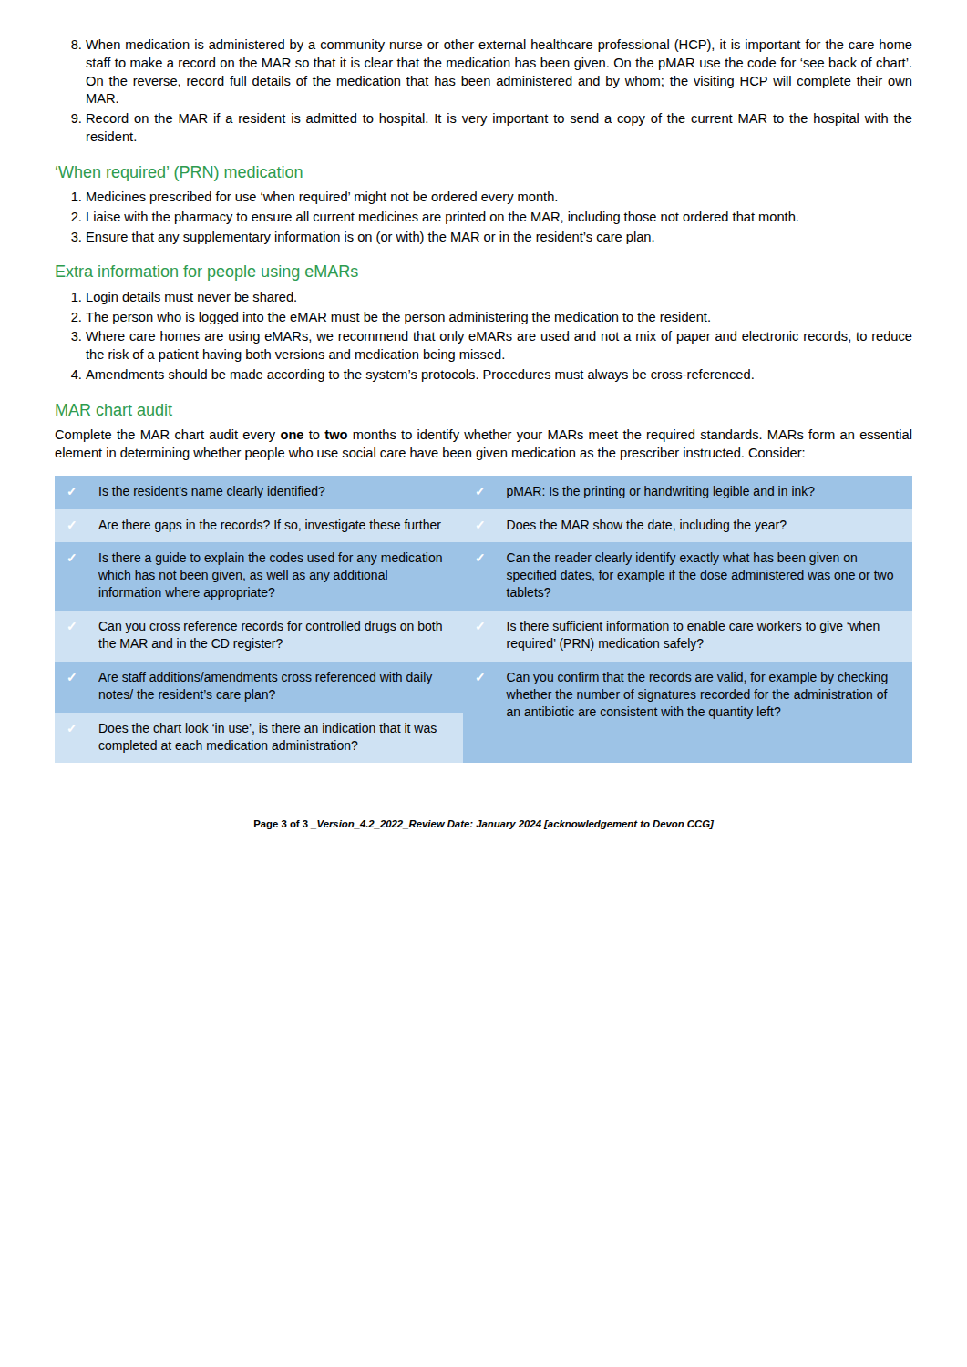When medication is administered by a community nurse or other external healthcare professional (HCP), it is important for the care home staff to make a record on the MAR so that it is clear that the medication has been given. On the pMAR use the code for ‘see back of chart’. On the reverse, record full details of the medication that has been administered and by whom; the visiting HCP will complete their own MAR.
Record on the MAR if a resident is admitted to hospital. It is very important to send a copy of the current MAR to the hospital with the resident.
‘When required’ (PRN) medication
Medicines prescribed for use ‘when required’ might not be ordered every month.
Liaise with the pharmacy to ensure all current medicines are printed on the MAR, including those not ordered that month.
Ensure that any supplementary information is on (or with) the MAR or in the resident’s care plan.
Extra information for people using eMARs
Login details must never be shared.
The person who is logged into the eMAR must be the person administering the medication to the resident.
Where care homes are using eMARs, we recommend that only eMARs are used and not a mix of paper and electronic records, to reduce the risk of a patient having both versions and medication being missed.
Amendments should be made according to the system’s protocols. Procedures must always be cross-referenced.
MAR chart audit
Complete the MAR chart audit every one to two months to identify whether your MARs meet the required standards. MARs form an essential element in determining whether people who use social care have been given medication as the prescriber instructed. Consider:
| ✓ | Is the resident’s name clearly identified? | ✓ | pMAR: Is the printing or handwriting legible and in ink? |
| ✓ | Are there gaps in the records? If so, investigate these further | ✓ | Does the MAR show the date, including the year? |
| ✓ | Is there a guide to explain the codes used for any medication which has not been given, as well as any additional information where appropriate? | ✓ | Can the reader clearly identify exactly what has been given on specified dates, for example if the dose administered was one or two tablets? |
| ✓ | Can you cross reference records for controlled drugs on both the MAR and in the CD register? | ✓ | Is there sufficient information to enable care workers to give ‘when required’ (PRN) medication safely? |
| ✓ | Are staff additions/amendments cross referenced with daily notes/ the resident’s care plan? | ✓ | Can you confirm that the records are valid, for example by checking whether the number of signatures recorded for the administration of an antibiotic are consistent with the quantity left? |
| ✓ | Does the chart look ‘in use’, is there an indication that it was completed at each medication administration? |
Page 3 of 3 _Version_4.2_2022_Review Date: January 2024 [acknowledgement to Devon CCG]